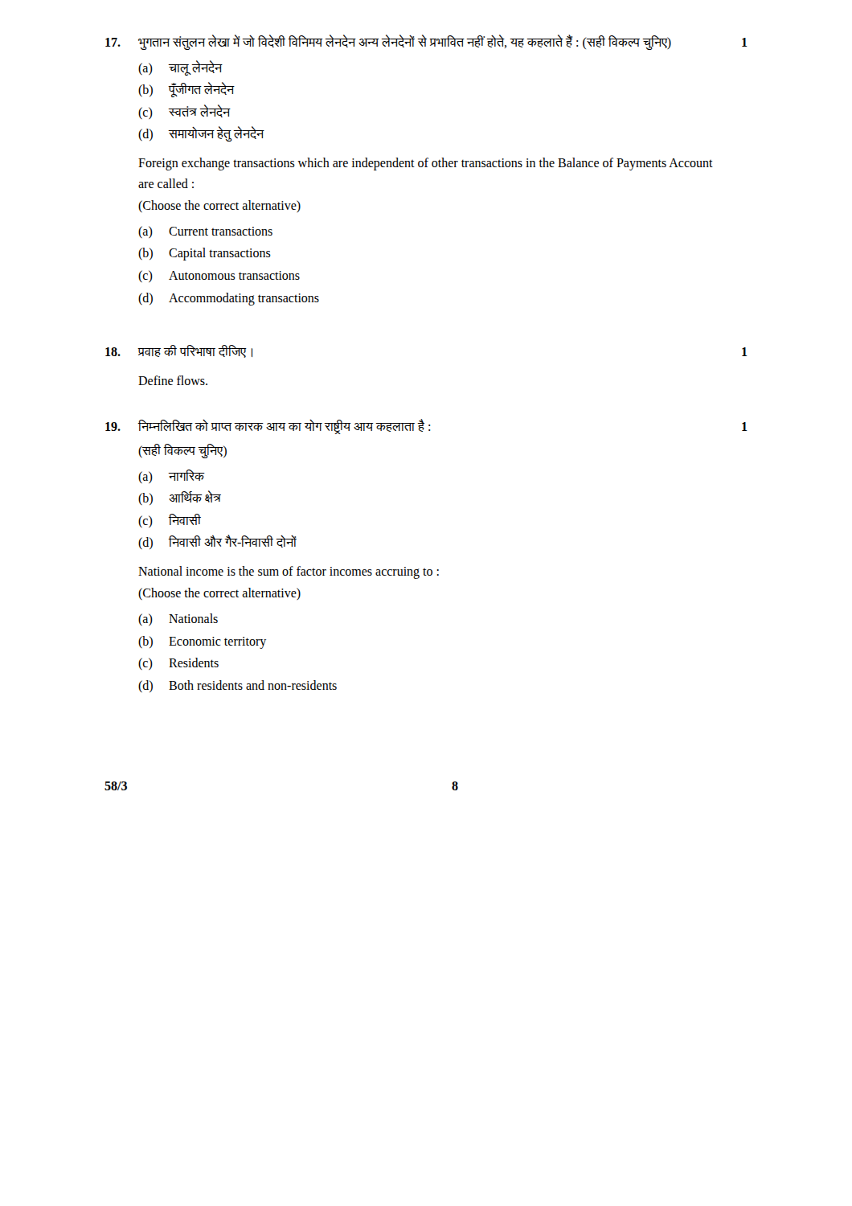17.
भुगतान संतुलन लेखा में जो विदेशी विनिमय लेनदेन अन्य लेनदेनों से प्रभावित नहीं होते, यह कहलाते हैं : (सही विकल्प चुनिए)
(a) चालू लेनदेन
(b) पूँजीगत लेनदेन
(c) स्वतंत्र लेनदेन
(d) समायोजन हेतु लेनदेन
Foreign exchange transactions which are independent of other transactions in the Balance of Payments Account are called :
(Choose the correct alternative)
(a) Current transactions
(b) Capital transactions
(c) Autonomous transactions
(d) Accommodating transactions
1
18.
प्रवाह की परिभाषा दीजिए।
Define flows.
1
19.
निम्नलिखित को प्राप्त कारक आय का योग राष्ट्रीय आय कहलाता है :
(सही विकल्प चुनिए)
(a) नागरिक
(b) आर्थिक क्षेत्र
(c) निवासी
(d) निवासी और गैर-निवासी दोनों
National income is the sum of factor incomes accruing to :
(Choose the correct alternative)
(a) Nationals
(b) Economic territory
(c) Residents
(d) Both residents and non-residents
1
58/3
8